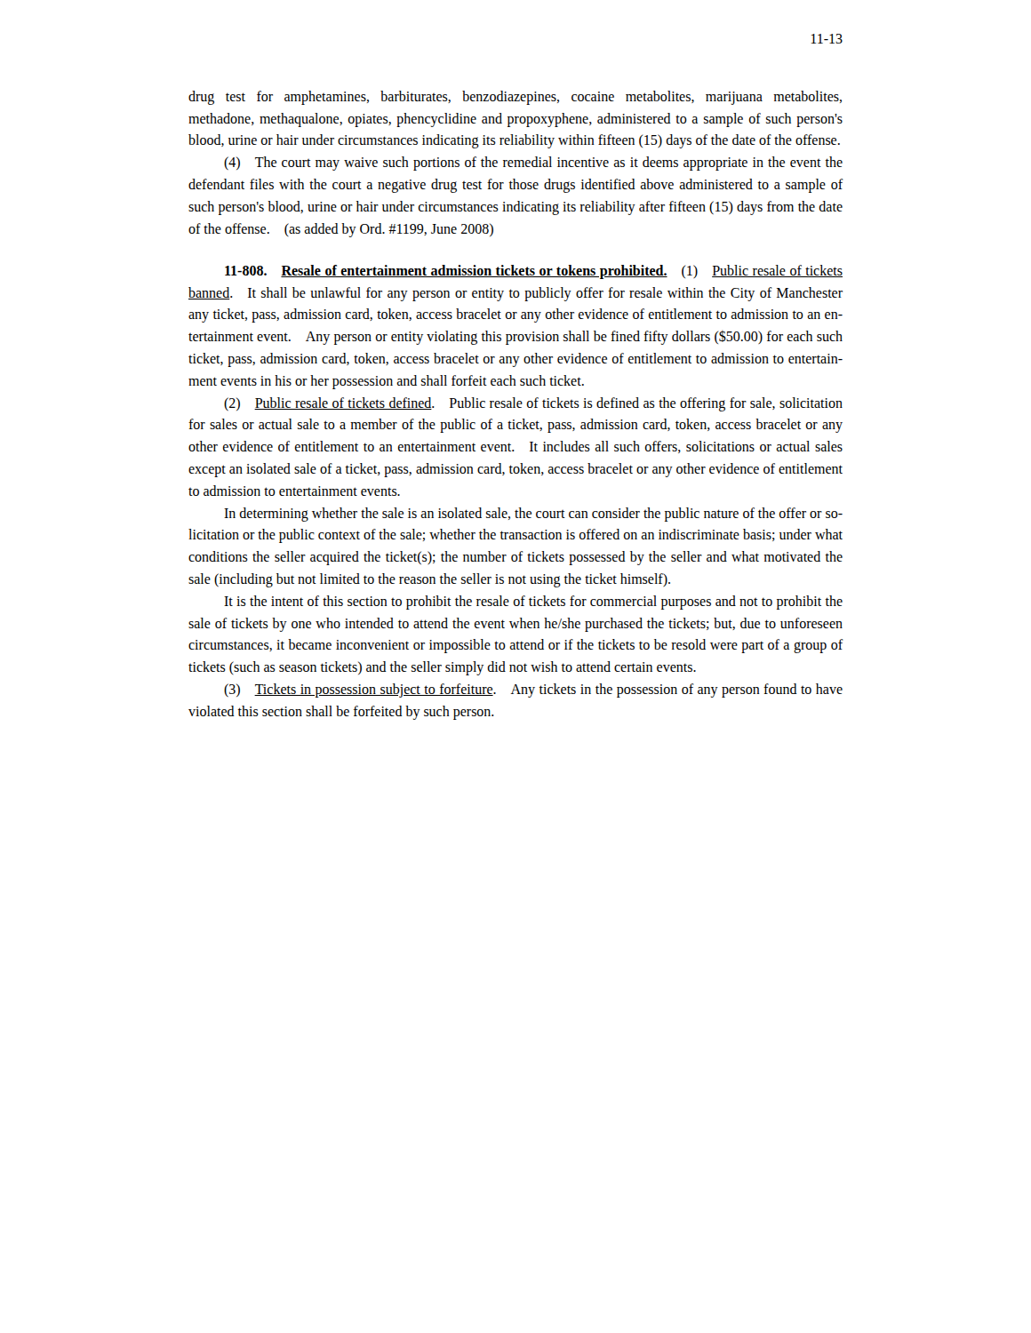11-13
drug test for amphetamines, barbiturates, benzodiazepines, cocaine metabolites, marijuana metabolites, methadone, methaqualone, opiates, phencyclidine and propoxyphene, administered to a sample of such person's blood, urine or hair under circumstances indicating its reliability within fifteen (15) days of the date of the offense.
(4) The court may waive such portions of the remedial incentive as it deems appropriate in the event the defendant files with the court a negative drug test for those drugs identified above administered to a sample of such person's blood, urine or hair under circumstances indicating its reliability after fifteen (15) days from the date of the offense. (as added by Ord. #1199, June 2008)
11-808. Resale of entertainment admission tickets or tokens prohibited. (1) Public resale of tickets banned. It shall be unlawful for any person or entity to publicly offer for resale within the City of Manchester any ticket, pass, admission card, token, access bracelet or any other evidence of entitlement to admission to an entertainment event. Any person or entity violating this provision shall be fined fifty dollars ($50.00) for each such ticket, pass, admission card, token, access bracelet or any other evidence of entitlement to admission to entertainment events in his or her possession and shall forfeit each such ticket.
(2) Public resale of tickets defined. Public resale of tickets is defined as the offering for sale, solicitation for sales or actual sale to a member of the public of a ticket, pass, admission card, token, access bracelet or any other evidence of entitlement to an entertainment event. It includes all such offers, solicitations or actual sales except an isolated sale of a ticket, pass, admission card, token, access bracelet or any other evidence of entitlement to admission to entertainment events.
In determining whether the sale is an isolated sale, the court can consider the public nature of the offer or solicitation or the public context of the sale; whether the transaction is offered on an indiscriminate basis; under what conditions the seller acquired the ticket(s); the number of tickets possessed by the seller and what motivated the sale (including but not limited to the reason the seller is not using the ticket himself).
It is the intent of this section to prohibit the resale of tickets for commercial purposes and not to prohibit the sale of tickets by one who intended to attend the event when he/she purchased the tickets; but, due to unforeseen circumstances, it became inconvenient or impossible to attend or if the tickets to be resold were part of a group of tickets (such as season tickets) and the seller simply did not wish to attend certain events.
(3) Tickets in possession subject to forfeiture. Any tickets in the possession of any person found to have violated this section shall be forfeited by such person.